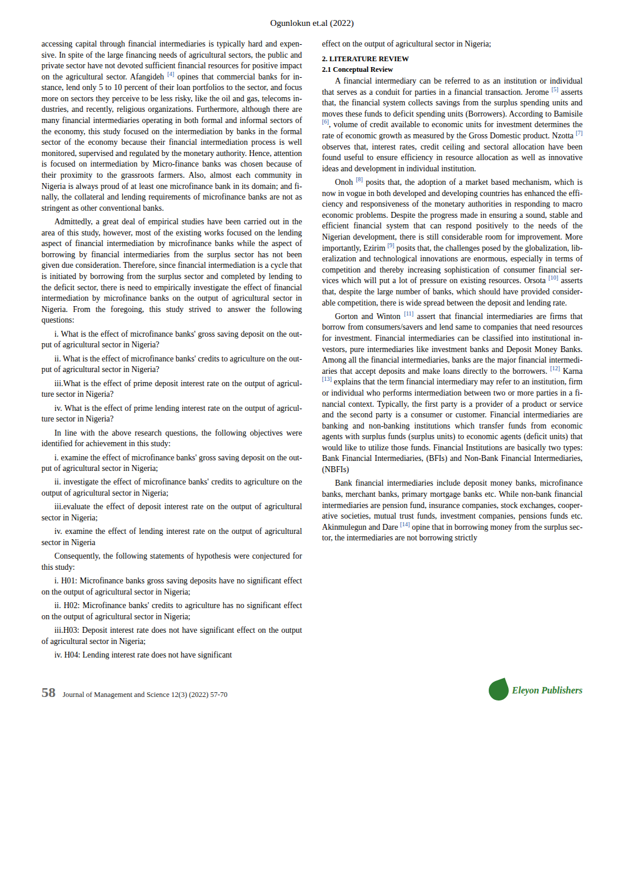Ogunlokun et.al (2022)
accessing capital through financial intermediaries is typically hard and expensive. In spite of the large financing needs of agricultural sectors, the public and private sector have not devoted sufficient financial resources for positive impact on the agricultural sector. Afangideh [4] opines that commercial banks for instance, lend only 5 to 10 percent of their loan portfolios to the sector, and focus more on sectors they perceive to be less risky, like the oil and gas, telecoms industries, and recently, religious organizations. Furthermore, although there are many financial intermediaries operating in both formal and informal sectors of the economy, this study focused on the intermediation by banks in the formal sector of the economy because their financial intermediation process is well monitored, supervised and regulated by the monetary authority. Hence, attention is focused on intermediation by Micro-finance banks was chosen because of their proximity to the grassroots farmers. Also, almost each community in Nigeria is always proud of at least one microfinance bank in its domain; and finally, the collateral and lending requirements of microfinance banks are not as stringent as other conventional banks.
Admittedly, a great deal of empirical studies have been carried out in the area of this study, however, most of the existing works focused on the lending aspect of financial intermediation by microfinance banks while the aspect of borrowing by financial intermediaries from the surplus sector has not been given due consideration. Therefore, since financial intermediation is a cycle that is initiated by borrowing from the surplus sector and completed by lending to the deficit sector, there is need to empirically investigate the effect of financial intermediation by microfinance banks on the output of agricultural sector in Nigeria. From the foregoing, this study strived to answer the following questions:
i. What is the effect of microfinance banks' gross saving deposit on the output of agricultural sector in Nigeria?
ii. What is the effect of microfinance banks' credits to agriculture on the output of agricultural sector in Nigeria?
iii.What is the effect of prime deposit interest rate on the output of agriculture sector in Nigeria?
iv. What is the effect of prime lending interest rate on the output of agriculture sector in Nigeria?
In line with the above research questions, the following objectives were identified for achievement in this study:
i. examine the effect of microfinance banks' gross saving deposit on the output of agricultural sector in Nigeria;
ii. investigate the effect of microfinance banks' credits to agriculture on the output of agricultural sector in Nigeria;
iii.evaluate the effect of deposit interest rate on the output of agricultural sector in Nigeria;
iv. examine the effect of lending interest rate on the output of agricultural sector in Nigeria
Consequently, the following statements of hypothesis were conjectured for this study:
i. H01: Microfinance banks gross saving deposits have no significant effect on the output of agricultural sector in Nigeria;
ii. H02: Microfinance banks' credits to agriculture has no significant effect on the output of agricultural sector in Nigeria;
iii.H03: Deposit interest rate does not have significant effect on the output of agricultural sector in Nigeria;
iv. H04: Lending interest rate does not have significant
effect on the output of agricultural sector in Nigeria;
2. LITERATURE REVIEW
2.1 Conceptual Review
A financial intermediary can be referred to as an institution or individual that serves as a conduit for parties in a financial transaction. Jerome [5] asserts that, the financial system collects savings from the surplus spending units and moves these funds to deficit spending units (Borrowers). According to Bamisile [6], volume of credit available to economic units for investment determines the rate of economic growth as measured by the Gross Domestic product. Nzotta [7] observes that, interest rates, credit ceiling and sectoral allocation have been found useful to ensure efficiency in resource allocation as well as innovative ideas and development in individual institution.
Onoh [8] posits that, the adoption of a market based mechanism, which is now in vogue in both developed and developing countries has enhanced the efficiency and responsiveness of the monetary authorities in responding to macro economic problems. Despite the progress made in ensuring a sound, stable and efficient financial system that can respond positively to the needs of the Nigerian development, there is still considerable room for improvement. More importantly, Ezirim [9] posits that, the challenges posed by the globalization, liberalization and technological innovations are enormous, especially in terms of competition and thereby increasing sophistication of consumer financial services which will put a lot of pressure on existing resources. Orsota [10] asserts that, despite the large number of banks, which should have provided considerable competition, there is wide spread between the deposit and lending rate.
Gorton and Winton [11] assert that financial intermediaries are firms that borrow from consumers/savers and lend same to companies that need resources for investment. Financial intermediaries can be classified into institutional investors, pure intermediaries like investment banks and Deposit Money Banks. Among all the financial intermediaries, banks are the major financial intermediaries that accept deposits and make loans directly to the borrowers. [12] Karna [13] explains that the term financial intermediary may refer to an institution, firm or individual who performs intermediation between two or more parties in a financial context. Typically, the first party is a provider of a product or service and the second party is a consumer or customer. Financial intermediaries are banking and non-banking institutions which transfer funds from economic agents with surplus funds (surplus units) to economic agents (deficit units) that would like to utilize those funds. Financial Institutions are basically two types: Bank Financial Intermediaries, (BFIs) and Non-Bank Financial Intermediaries, (NBFIs)
Bank financial intermediaries include deposit money banks, microfinance banks, merchant banks, primary mortgage banks etc. While non-bank financial intermediaries are pension fund, insurance companies, stock exchanges, cooperative societies, mutual trust funds, investment companies, pensions funds etc. Akinmulegun and Dare [14] opine that in borrowing money from the surplus sector, the intermediaries are not borrowing strictly
58 Journal of Management and Science 12(3) (2022) 57-70
Eleyon Publishers